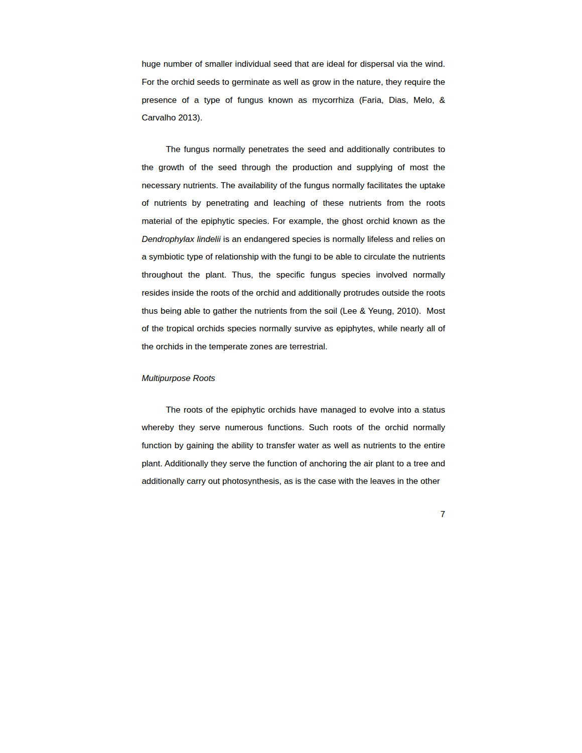huge number of smaller individual seed that are ideal for dispersal via the wind. For the orchid seeds to germinate as well as grow in the nature, they require the presence of a type of fungus known as mycorrhiza (Faria, Dias, Melo, & Carvalho 2013).
The fungus normally penetrates the seed and additionally contributes to the growth of the seed through the production and supplying of most the necessary nutrients. The availability of the fungus normally facilitates the uptake of nutrients by penetrating and leaching of these nutrients from the roots material of the epiphytic species. For example, the ghost orchid known as the Dendrophylax lindelii is an endangered species is normally lifeless and relies on a symbiotic type of relationship with the fungi to be able to circulate the nutrients throughout the plant. Thus, the specific fungus species involved normally resides inside the roots of the orchid and additionally protrudes outside the roots thus being able to gather the nutrients from the soil (Lee & Yeung, 2010). Most of the tropical orchids species normally survive as epiphytes, while nearly all of the orchids in the temperate zones are terrestrial.
Multipurpose Roots
The roots of the epiphytic orchids have managed to evolve into a status whereby they serve numerous functions. Such roots of the orchid normally function by gaining the ability to transfer water as well as nutrients to the entire plant. Additionally they serve the function of anchoring the air plant to a tree and additionally carry out photosynthesis, as is the case with the leaves in the other
7